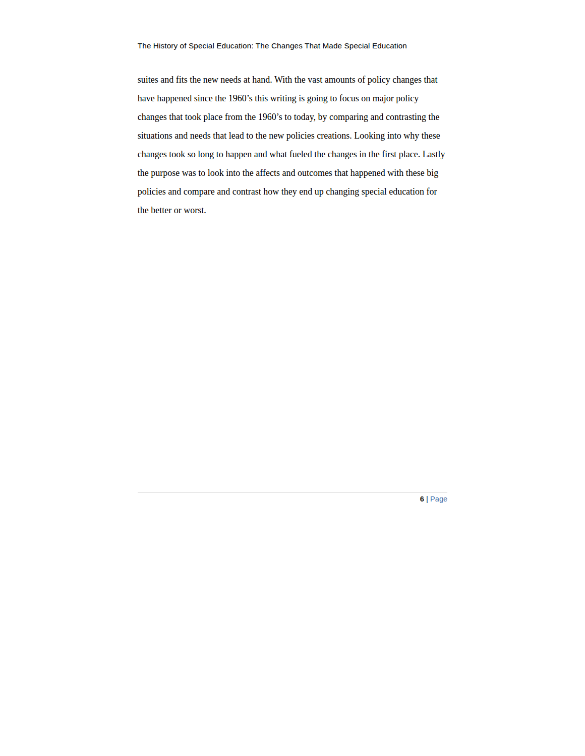The History of Special Education: The Changes That Made Special Education
suites and fits the new needs at hand. With the vast amounts of policy changes that have happened since the 1960’s this writing is going to focus on major policy changes that took place from the 1960’s to today, by comparing and contrasting the situations and needs that lead to the new policies creations. Looking into why these changes took so long to happen and what fueled the changes in the first place. Lastly the purpose was to look into the affects and outcomes that happened with these big policies and compare and contrast how they end up changing special education for the better or worst.
6 | Page